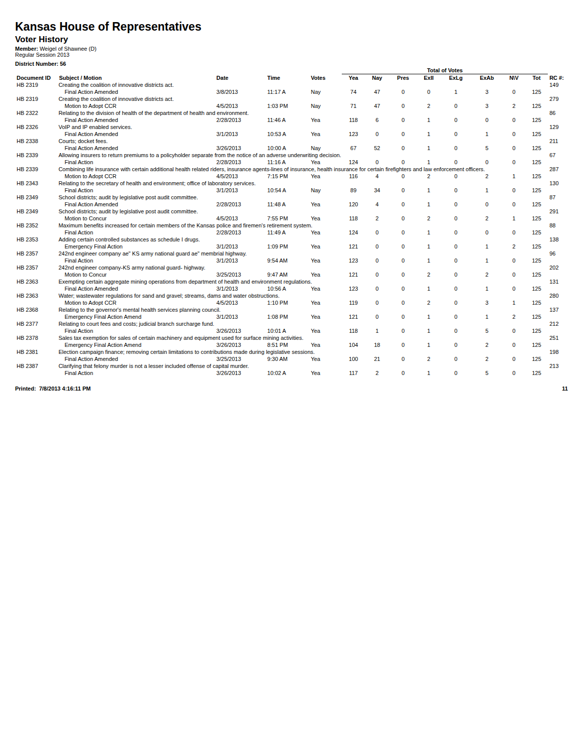Kansas House of Representatives
Voter History
Member: Weigel of Shawnee (D)
Regular Session 2013
District Number: 56
| | Total of Votes | |
| Document ID | Subject / Motion | Date | Time | Votes | Yea | Nay | Pres | ExII | ExLg | ExAb | N\V | Tot | RC #: |
| HB 2319 | Creating the coalition of innovative districts act. | 149 |
| | Final Action Amended | 3/8/2013 | 11:17 A | Nay | 74 | 47 | 0 | 0 | 1 | 3 | 0 | 125 | |
| HB 2319 | Creating the coalition of innovative districts act. | 279 |
| | Motion to Adopt CCR | 4/5/2013 | 1:03 PM | Nay | 71 | 47 | 0 | 2 | 0 | 3 | 2 | 125 | |
| HB 2322 | Relating to the division of health of the department of health and environment. | 86 |
| | Final Action Amended | 2/28/2013 | 11:46 A | Yea | 118 | 6 | 0 | 1 | 0 | 0 | 0 | 125 | |
| HB 2326 | VoIP and IP enabled services. | 129 |
| | Final Action Amended | 3/1/2013 | 10:53 A | Yea | 123 | 0 | 0 | 1 | 0 | 1 | 0 | 125 | |
| HB 2338 | Courts; docket fees. | 211 |
| | Final Action Amended | 3/26/2013 | 10:00 A | Nay | 67 | 52 | 0 | 1 | 0 | 5 | 0 | 125 | |
| HB 2339 | Allowing insurers to return premiums to a policyholder separate from the notice of an adverse underwriting decision. | 67 |
| | Final Action | 2/28/2013 | 11:16 A | Yea | 124 | 0 | 0 | 1 | 0 | 0 | 0 | 125 | |
| HB 2339 | Combining life insurance with certain additional health related riders, insurance agents-lines of insurance, health insurance for certain firefighters and law enforcement officers. | 287 |
| | Motion to Adopt CCR | 4/5/2013 | 7:15 PM | Yea | 116 | 4 | 0 | 2 | 0 | 2 | 1 | 125 | |
| HB 2343 | Relating to the secretary of health and environment; office of laboratory services. | 130 |
| | Final Action | 3/1/2013 | 10:54 A | Nay | 89 | 34 | 0 | 1 | 0 | 1 | 0 | 125 | |
| HB 2349 | School districts; audit by legislative post audit committee. | 87 |
| | Final Action Amended | 2/28/2013 | 11:48 A | Yea | 120 | 4 | 0 | 1 | 0 | 0 | 0 | 125 | |
| HB 2349 | School districts; audit by legislative post audit committee. | 291 |
| | Motion to Concur | 4/5/2013 | 7:55 PM | Yea | 118 | 2 | 0 | 2 | 0 | 2 | 1 | 125 | |
| HB 2352 | Maximum benefits increased for certain members of the Kansas police and firemen's retirement system. | 88 |
| | Final Action | 2/28/2013 | 11:49 A | Yea | 124 | 0 | 0 | 1 | 0 | 0 | 0 | 125 | |
| HB 2353 | Adding certain controlled substances as schedule I drugs. | 138 |
| | Emergency Final Action | 3/1/2013 | 1:09 PM | Yea | 121 | 0 | 0 | 1 | 0 | 1 | 2 | 125 | |
| HB 2357 | 242nd engineer company ae" KS army national guard ae" membrial highway. | 96 |
| | Final Action | 3/1/2013 | 9:54 AM | Yea | 123 | 0 | 0 | 1 | 0 | 1 | 0 | 125 | |
| HB 2357 | 242nd engineer company-KS army national guard- highway. | 202 |
| | Motion to Concur | 3/25/2013 | 9:47 AM | Yea | 121 | 0 | 0 | 2 | 0 | 2 | 0 | 125 | |
| HB 2363 | Exempting certain aggregate mining operations from department of health and environment regulations. | 131 |
| | Final Action Amended | 3/1/2013 | 10:56 A | Yea | 123 | 0 | 0 | 1 | 0 | 1 | 0 | 125 | |
| HB 2363 | Water; wastewater regulations for sand and gravel; streams, dams and water obstructions. | 280 |
| | Motion to Adopt CCR | 4/5/2013 | 1:10 PM | Yea | 119 | 0 | 0 | 2 | 0 | 3 | 1 | 125 | |
| HB 2368 | Relating to the governor's mental health services planning council. | 137 |
| | Emergency Final Action Amend | 3/1/2013 | 1:08 PM | Yea | 121 | 0 | 0 | 1 | 0 | 1 | 2 | 125 | |
| HB 2377 | Relating to court fees and costs; judicial branch surcharge fund. | 212 |
| | Final Action | 3/26/2013 | 10:01 A | Yea | 118 | 1 | 0 | 1 | 0 | 5 | 0 | 125 | |
| HB 2378 | Sales tax exemption for sales of certain machinery and equipment used for surface mining activities. | 251 |
| | Emergency Final Action Amend | 3/26/2013 | 8:51 PM | Yea | 104 | 18 | 0 | 1 | 0 | 2 | 0 | 125 | |
| HB 2381 | Election campaign finance; removing certain limitations to contributions made during legislative sessions. | 198 |
| | Final Action Amended | 3/25/2013 | 9:30 AM | Yea | 100 | 21 | 0 | 2 | 0 | 2 | 0 | 125 | |
| HB 2387 | Clarifying that felony murder is not a lesser included offense of capital murder. | 213 |
| | Final Action | 3/26/2013 | 10:02 A | Yea | 117 | 2 | 0 | 1 | 0 | 5 | 0 | 125 | |
Printed: 7/8/2013 4:16:11 PM 11